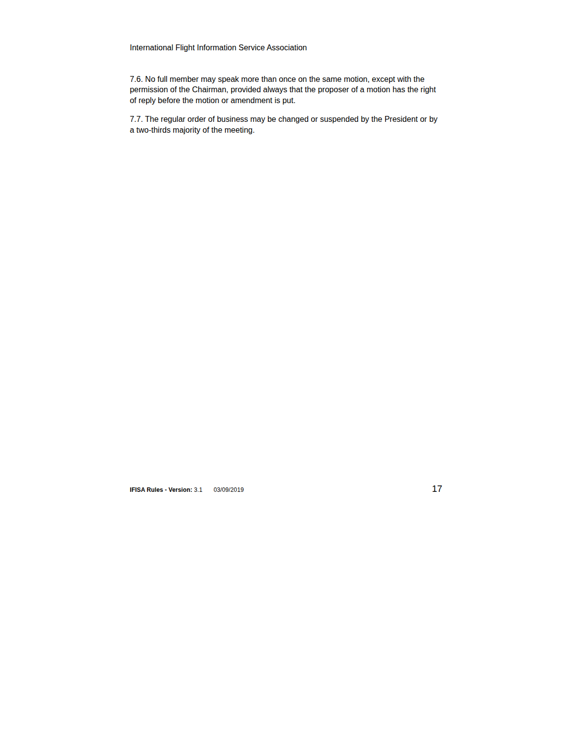International Flight Information Service Association
7.6. No full member may speak more than once on the same motion, except with the permission of the Chairman, provided always that the proposer of a motion has the right of reply before the motion or amendment is put.
7.7. The regular order of business may be changed or suspended by the President or by a two-thirds majority of the meeting.
IFISA Rules - Version: 3.1 03/09/2019
17